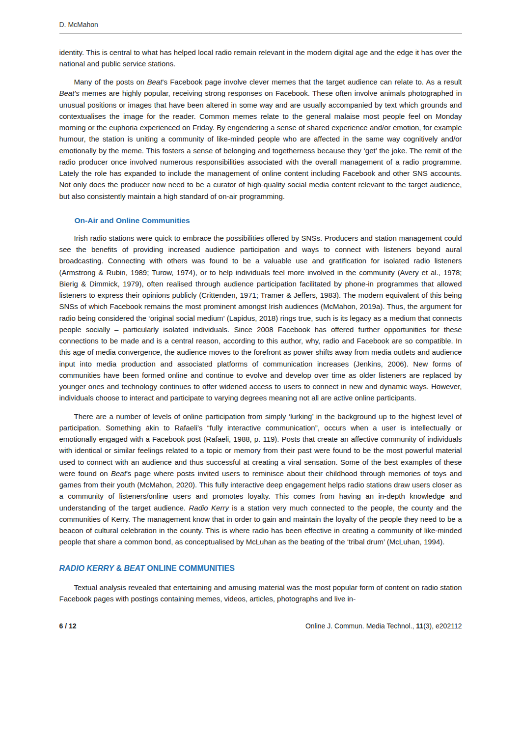D. McMahon
identity. This is central to what has helped local radio remain relevant in the modern digital age and the edge it has over the national and public service stations.
Many of the posts on Beat’s Facebook page involve clever memes that the target audience can relate to. As a result Beat's memes are highly popular, receiving strong responses on Facebook. These often involve animals photographed in unusual positions or images that have been altered in some way and are usually accompanied by text which grounds and contextualises the image for the reader. Common memes relate to the general malaise most people feel on Monday morning or the euphoria experienced on Friday. By engendering a sense of shared experience and/or emotion, for example humour, the station is uniting a community of like-minded people who are affected in the same way cognitively and/or emotionally by the meme. This fosters a sense of belonging and togetherness because they ‘get’ the joke. The remit of the radio producer once involved numerous responsibilities associated with the overall management of a radio programme. Lately the role has expanded to include the management of online content including Facebook and other SNS accounts. Not only does the producer now need to be a curator of high-quality social media content relevant to the target audience, but also consistently maintain a high standard of on-air programming.
On-Air and Online Communities
Irish radio stations were quick to embrace the possibilities offered by SNSs. Producers and station management could see the benefits of providing increased audience participation and ways to connect with listeners beyond aural broadcasting. Connecting with others was found to be a valuable use and gratification for isolated radio listeners (Armstrong & Rubin, 1989; Turow, 1974), or to help individuals feel more involved in the community (Avery et al., 1978; Bierig & Dimmick, 1979), often realised through audience participation facilitated by phone-in programmes that allowed listeners to express their opinions publicly (Crittenden, 1971; Tramer & Jeffers, 1983). The modern equivalent of this being SNSs of which Facebook remains the most prominent amongst Irish audiences (McMahon, 2019a). Thus, the argument for radio being considered the ‘original social medium’ (Lapidus, 2018) rings true, such is its legacy as a medium that connects people socially – particularly isolated individuals. Since 2008 Facebook has offered further opportunities for these connections to be made and is a central reason, according to this author, why, radio and Facebook are so compatible. In this age of media convergence, the audience moves to the forefront as power shifts away from media outlets and audience input into media production and associated platforms of communication increases (Jenkins, 2006). New forms of communities have been formed online and continue to evolve and develop over time as older listeners are replaced by younger ones and technology continues to offer widened access to users to connect in new and dynamic ways. However, individuals choose to interact and participate to varying degrees meaning not all are active online participants.
There are a number of levels of online participation from simply ‘lurking’ in the background up to the highest level of participation. Something akin to Rafaeli’s “fully interactive communication”, occurs when a user is intellectually or emotionally engaged with a Facebook post (Rafaeli, 1988, p. 119). Posts that create an affective community of individuals with identical or similar feelings related to a topic or memory from their past were found to be the most powerful material used to connect with an audience and thus successful at creating a viral sensation. Some of the best examples of these were found on Beat’s page where posts invited users to reminisce about their childhood through memories of toys and games from their youth (McMahon, 2020). This fully interactive deep engagement helps radio stations draw users closer as a community of listeners/online users and promotes loyalty. This comes from having an in-depth knowledge and understanding of the target audience. Radio Kerry is a station very much connected to the people, the county and the communities of Kerry. The management know that in order to gain and maintain the loyalty of the people they need to be a beacon of cultural celebration in the county. This is where radio has been effective in creating a community of like-minded people that share a common bond, as conceptualised by McLuhan as the beating of the ‘tribal drum’ (McLuhan, 1994).
RADIO KERRY & BEAT ONLINE COMMUNITIES
Textual analysis revealed that entertaining and amusing material was the most popular form of content on radio station Facebook pages with postings containing memes, videos, articles, photographs and live in-
6 / 12 Online J. Commun. Media Technol., 11(3), e202112